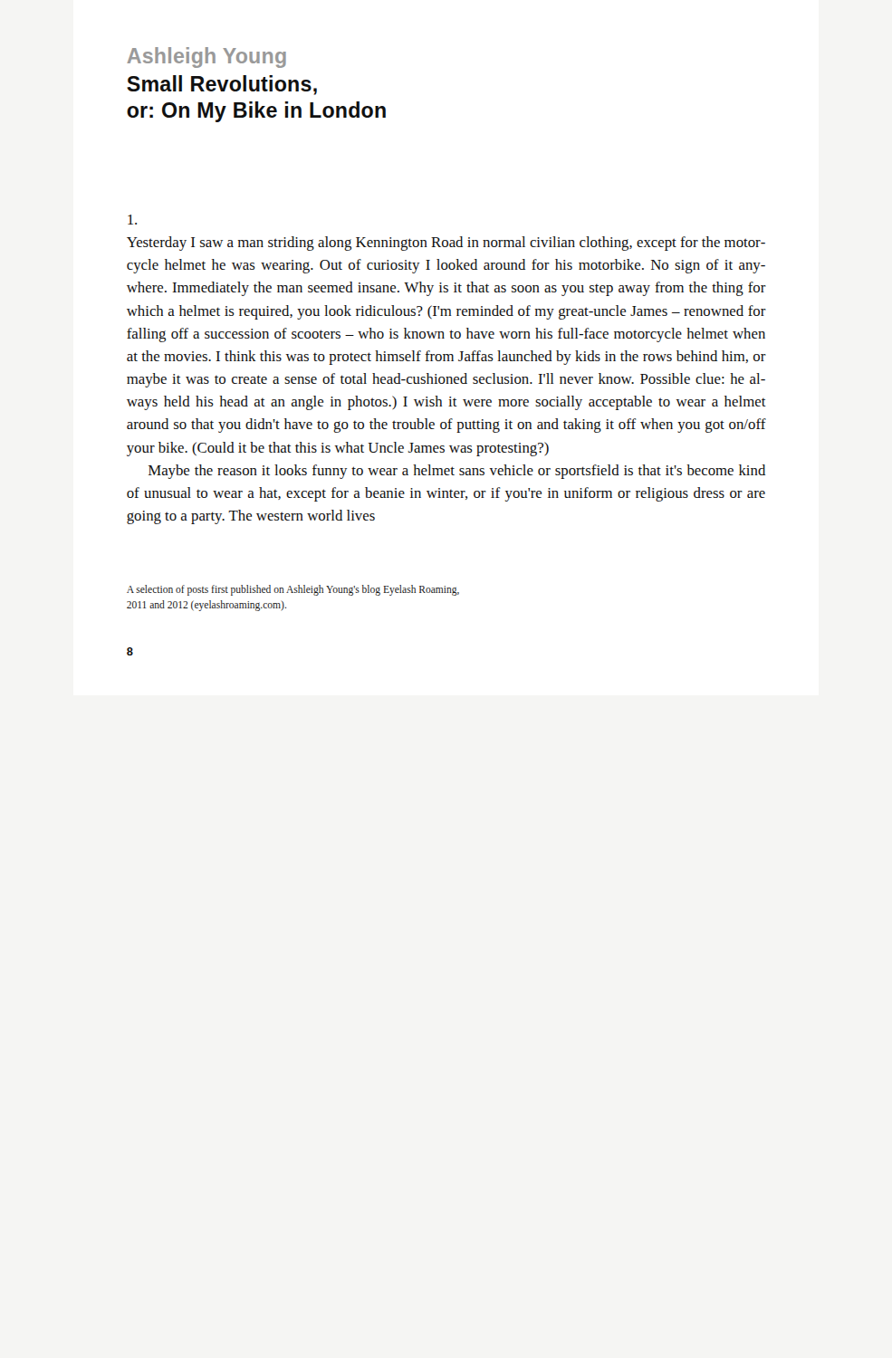Ashleigh Young
Small Revolutions,
or: On My Bike in London
1.
Yesterday I saw a man striding along Kennington Road in normal civilian clothing, except for the motorcycle helmet he was wearing. Out of curiosity I looked around for his motorbike. No sign of it anywhere. Immediately the man seemed insane. Why is it that as soon as you step away from the thing for which a helmet is required, you look ridiculous? (I'm reminded of my great-uncle James – renowned for falling off a succession of scooters – who is known to have worn his full-face motorcycle helmet when at the movies. I think this was to protect himself from Jaffas launched by kids in the rows behind him, or maybe it was to create a sense of total head-cushioned seclusion. I'll never know. Possible clue: he always held his head at an angle in photos.) I wish it were more socially acceptable to wear a helmet around so that you didn't have to go to the trouble of putting it on and taking it off when you got on/off your bike. (Could it be that this is what Uncle James was protesting?)
Maybe the reason it looks funny to wear a helmet sans vehicle or sportsfield is that it's become kind of unusual to wear a hat, except for a beanie in winter, or if you're in uniform or religious dress or are going to a party. The western world lives
A selection of posts first published on Ashleigh Young's blog Eyelash Roaming, 2011 and 2012 (eyelashroaming.com).
8